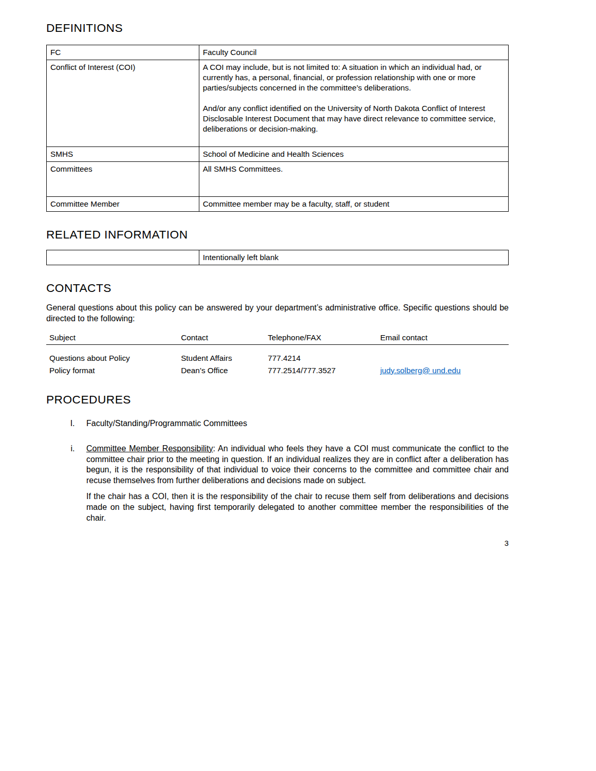DEFINITIONS
| FC | Faculty Council |
| Conflict of Interest (COI) | A COI may include, but is not limited to: A situation in which an individual had, or currently has, a personal, financial, or profession relationship with one or more parties/subjects concerned in the committee’s deliberations. And/or any conflict identified on the University of North Dakota Conflict of Interest Disclosable Interest Document that may have direct relevance to committee service, deliberations or decision-making. |
| SMHS | School of Medicine and Health Sciences |
| Committees | All SMHS Committees. |
| Committee Member | Committee member may be a faculty, staff, or student |
RELATED INFORMATION
| | Intentionally left blank |
CONTACTS
General questions about this policy can be answered by your department’s administrative office. Specific questions should be directed to the following:
| Subject | Contact | Telephone/FAX | Email contact |
| --- | --- | --- | --- |
| Questions about Policy | Student Affairs | 777.4214 | |
| Policy format | Dean’s Office | 777.2514/777.3527 | judy.solberg@ und.edu |
PROCEDURES
Faculty/Standing/Programmatic Committees
Committee Member Responsibility: An individual who feels they have a COI must communicate the conflict to the committee chair prior to the meeting in question. If an individual realizes they are in conflict after a deliberation has begun, it is the responsibility of that individual to voice their concerns to the committee and committee chair and recuse themselves from further deliberations and decisions made on subject.
If the chair has a COI, then it is the responsibility of the chair to recuse them self from deliberations and decisions made on the subject, having first temporarily delegated to another committee member the responsibilities of the chair.
3